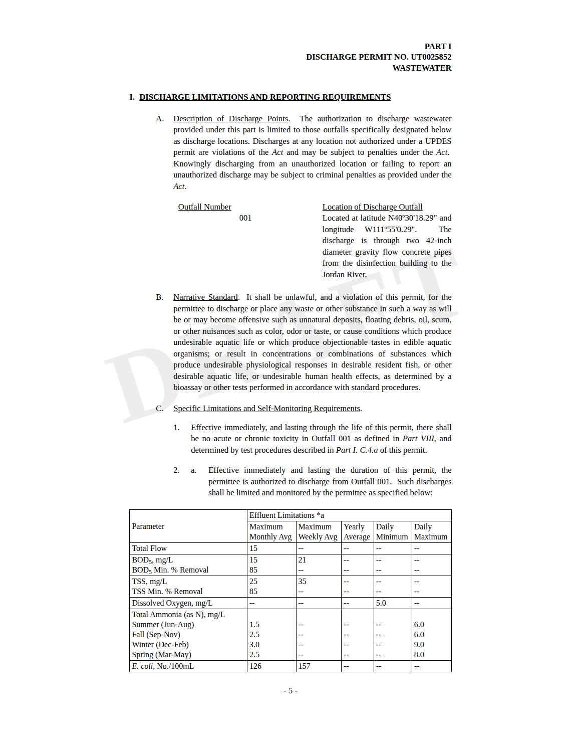DRAFT
PART I
DISCHARGE PERMIT NO. UT0025852
WASTEWATER
I.
Discharge Limitations and Reporting Requirements
Description of Discharge Points. The authorization to discharge wastewater provided under this part is limited to those outfalls specifically designated below as discharge locations. Discharges at any location not authorized under a UPDES permit are violations of the Act and may be subject to penalties under the Act. Knowingly discharging from an unauthorized location or failing to report an unauthorized discharge may be subject to criminal penalties as provided under the Act.
Outfall Number
Location of Discharge Outfall
001
Located at latitude N40º30'18.29" and longitude W111º55'0.29". The discharge is through two 42-inch diameter gravity flow concrete pipes from the disinfection building to the Jordan River.
Narrative Standard. It shall be unlawful, and a violation of this permit, for the permittee to discharge or place any waste or other substance in such a way as will be or may become offensive such as unnatural deposits, floating debris, oil, scum, or other nuisances such as color, odor or taste, or cause conditions which produce undesirable aquatic life or which produce objectionable tastes in edible aquatic organisms; or result in concentrations or combinations of substances which produce undesirable physiological responses in desirable resident fish, or other desirable aquatic life, or undesirable human health effects, as determined by a bioassay or other tests performed in accordance with standard procedures.
Specific Limitations and Self-Monitoring Requirements.
Effective immediately, and lasting through the life of this permit, there shall be no acute or chronic toxicity in Outfall 001 as defined in Part VIII, and determined by test procedures described in Part I. C.4.a of this permit.
Effective immediately and lasting the duration of this permit, the permittee is authorized to discharge from Outfall 001. Such discharges shall be limited and monitored by the permittee as specified below:
| | Effluent Limitations *a |
| --- | --- |
| Parameter | Maximum Monthly Avg | Maximum Weekly Avg | Yearly Average | Daily Minimum | Daily Maximum |
| Total Flow | 15 | -- | -- | -- | -- |
| BOD 5 , mg/L BOD 5 Min. % Removal | 15 85 | 21 -- | -- -- | -- -- | -- -- |
| TSS, mg/L TSS Min. % Removal | 25 85 | 35 -- | -- -- | -- -- | -- -- |
| Dissolved Oxygen, mg/L | -- | -- | -- | 5.0 | -- |
| Total Ammonia (as N), mg/L Summer (Jun-Aug) Fall (Sep-Nov) Winter (Dec-Feb) Spring (Mar-May) | 1.5 2.5 3.0 2.5 | -- -- -- -- | -- -- -- -- | -- -- -- -- | 6.0 6.0 9.0 8.0 |
| E. coli , No./100mL | 126 | 157 | -- | -- | -- |
- 5 -